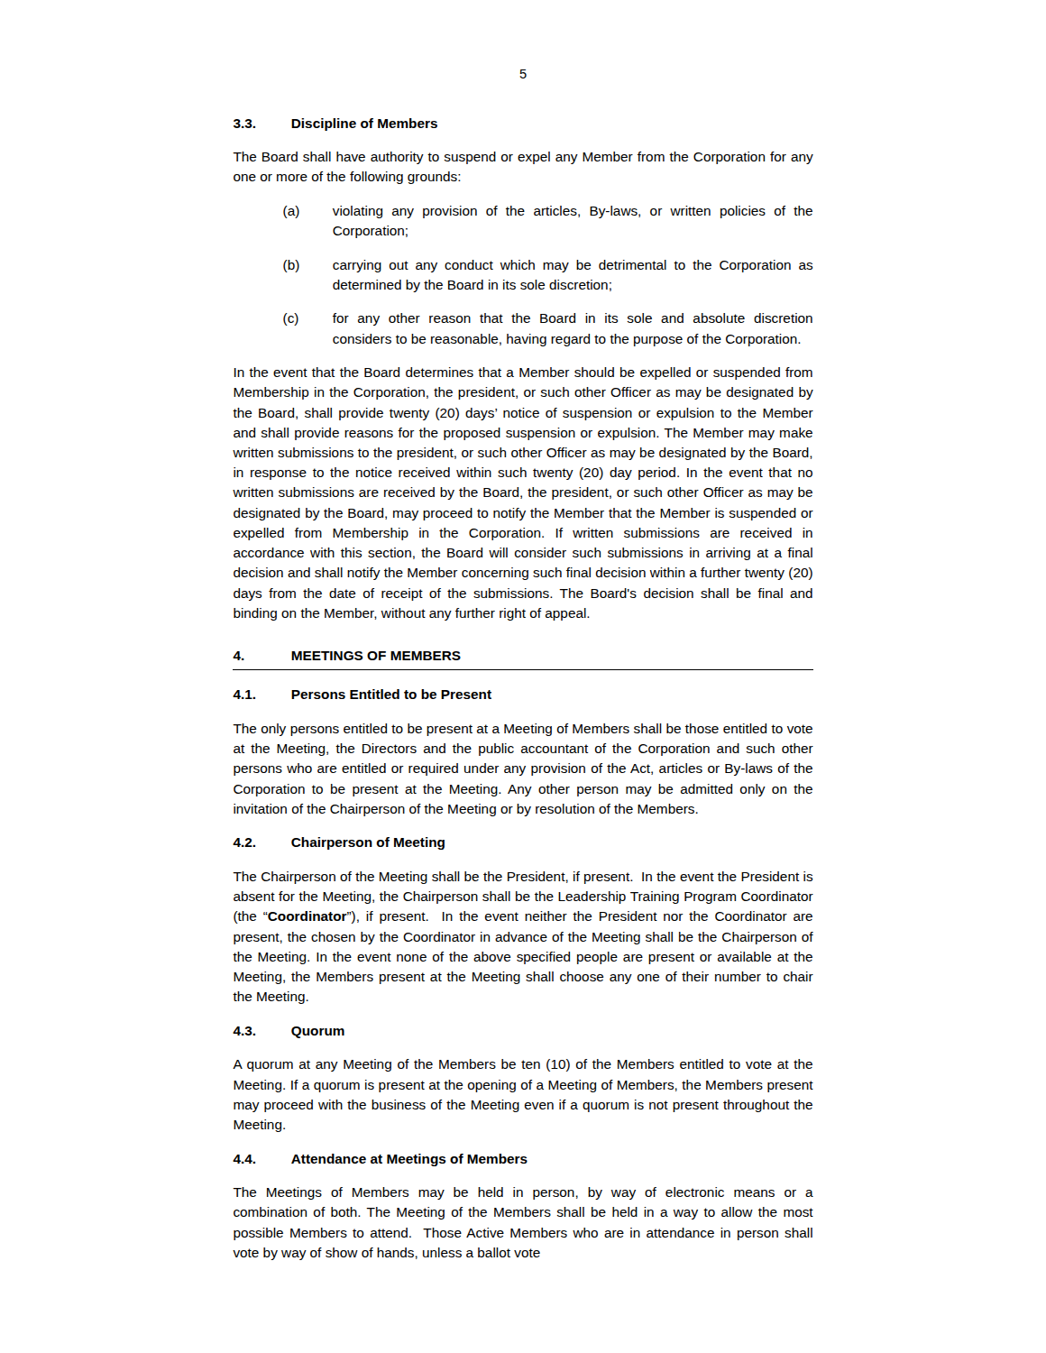5
3.3. Discipline of Members
The Board shall have authority to suspend or expel any Member from the Corporation for any one or more of the following grounds:
(a) violating any provision of the articles, By-laws, or written policies of the Corporation;
(b) carrying out any conduct which may be detrimental to the Corporation as determined by the Board in its sole discretion;
(c) for any other reason that the Board in its sole and absolute discretion considers to be reasonable, having regard to the purpose of the Corporation.
In the event that the Board determines that a Member should be expelled or suspended from Membership in the Corporation, the president, or such other Officer as may be designated by the Board, shall provide twenty (20) days’ notice of suspension or expulsion to the Member and shall provide reasons for the proposed suspension or expulsion. The Member may make written submissions to the president, or such other Officer as may be designated by the Board, in response to the notice received within such twenty (20) day period. In the event that no written submissions are received by the Board, the president, or such other Officer as may be designated by the Board, may proceed to notify the Member that the Member is suspended or expelled from Membership in the Corporation. If written submissions are received in accordance with this section, the Board will consider such submissions in arriving at a final decision and shall notify the Member concerning such final decision within a further twenty (20) days from the date of receipt of the submissions. The Board's decision shall be final and binding on the Member, without any further right of appeal.
4. MEETINGS OF MEMBERS
4.1. Persons Entitled to be Present
The only persons entitled to be present at a Meeting of Members shall be those entitled to vote at the Meeting, the Directors and the public accountant of the Corporation and such other persons who are entitled or required under any provision of the Act, articles or By-laws of the Corporation to be present at the Meeting. Any other person may be admitted only on the invitation of the Chairperson of the Meeting or by resolution of the Members.
4.2. Chairperson of Meeting
The Chairperson of the Meeting shall be the President, if present. In the event the President is absent for the Meeting, the Chairperson shall be the Leadership Training Program Coordinator (the “Coordinator”), if present. In the event neither the President nor the Coordinator are present, the chosen by the Coordinator in advance of the Meeting shall be the Chairperson of the Meeting. In the event none of the above specified people are present or available at the Meeting, the Members present at the Meeting shall choose any one of their number to chair the Meeting.
4.3. Quorum
A quorum at any Meeting of the Members be ten (10) of the Members entitled to vote at the Meeting. If a quorum is present at the opening of a Meeting of Members, the Members present may proceed with the business of the Meeting even if a quorum is not present throughout the Meeting.
4.4. Attendance at Meetings of Members
The Meetings of Members may be held in person, by way of electronic means or a combination of both. The Meeting of the Members shall be held in a way to allow the most possible Members to attend. Those Active Members who are in attendance in person shall vote by way of show of hands, unless a ballot vote